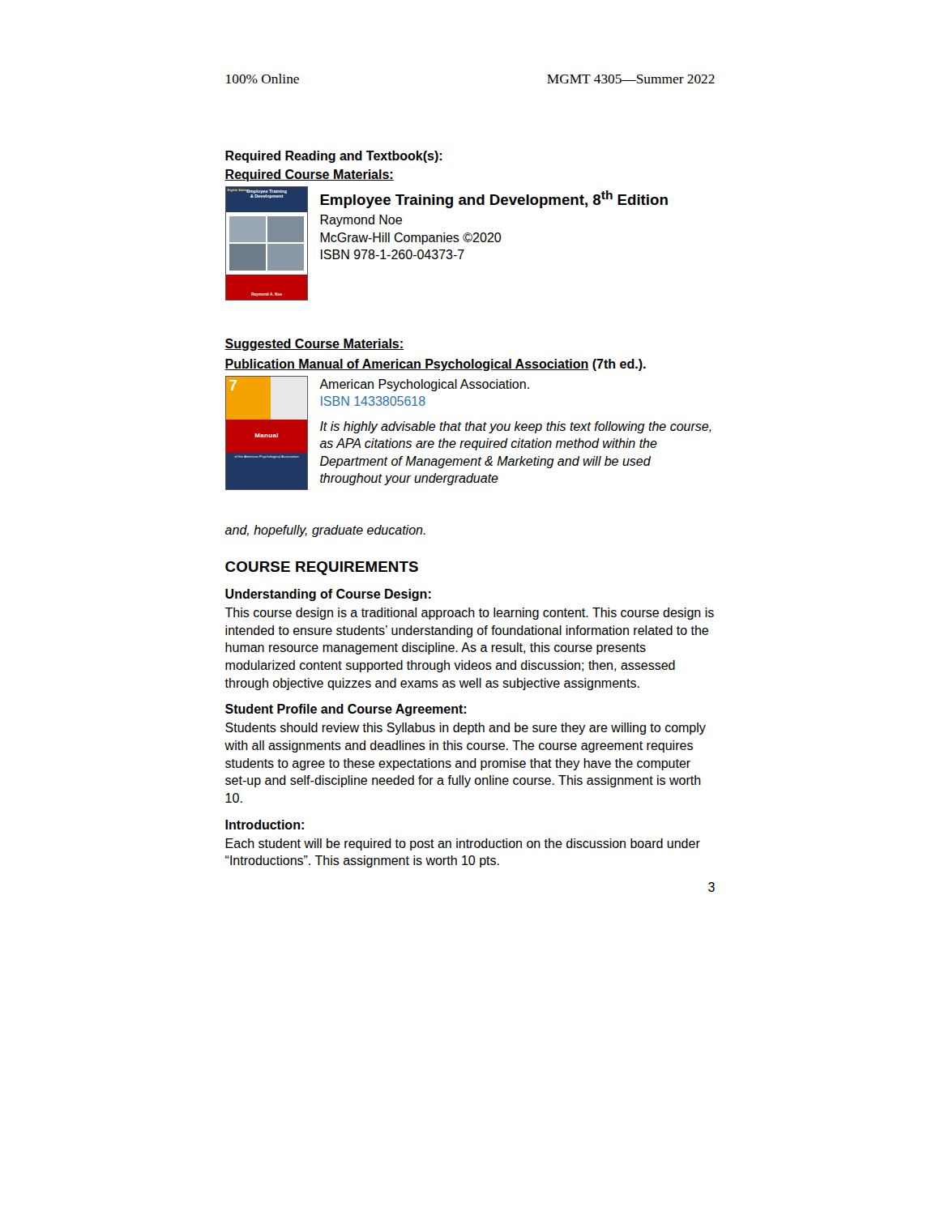100% Online
MGMT 4305—Summer 2022
Required Reading and Textbook(s):
Required Course Materials:
Eighth Edition
Employee Training
& Development
Raymond A. Noe
Employee Training and Development, 8th Edition
Raymond Noe
McGraw-Hill Companies ©2020
ISBN 978-1-260-04373-7
Suggested Course Materials:
Publication Manual of American Psychological Association (7th ed.).
7
Manual
of the American Psychological Association
American Psychological Association.
ISBN 1433805618
It is highly advisable that that you keep this text following the course, as APA citations are the required citation method within the Department of Management & Marketing and will be used throughout your undergraduate
and, hopefully, graduate education.
COURSE REQUIREMENTS
Understanding of Course Design:
This course design is a traditional approach to learning content. This course design is intended to ensure students’ understanding of foundational information related to the human resource management discipline. As a result, this course presents modularized content supported through videos and discussion; then, assessed through objective quizzes and exams as well as subjective assignments.
Student Profile and Course Agreement:
Students should review this Syllabus in depth and be sure they are willing to comply with all assignments and deadlines in this course. The course agreement requires students to agree to these expectations and promise that they have the computer set-up and self-discipline needed for a fully online course. This assignment is worth 10.
Introduction:
Each student will be required to post an introduction on the discussion board under “Introductions”. This assignment is worth 10 pts.
3